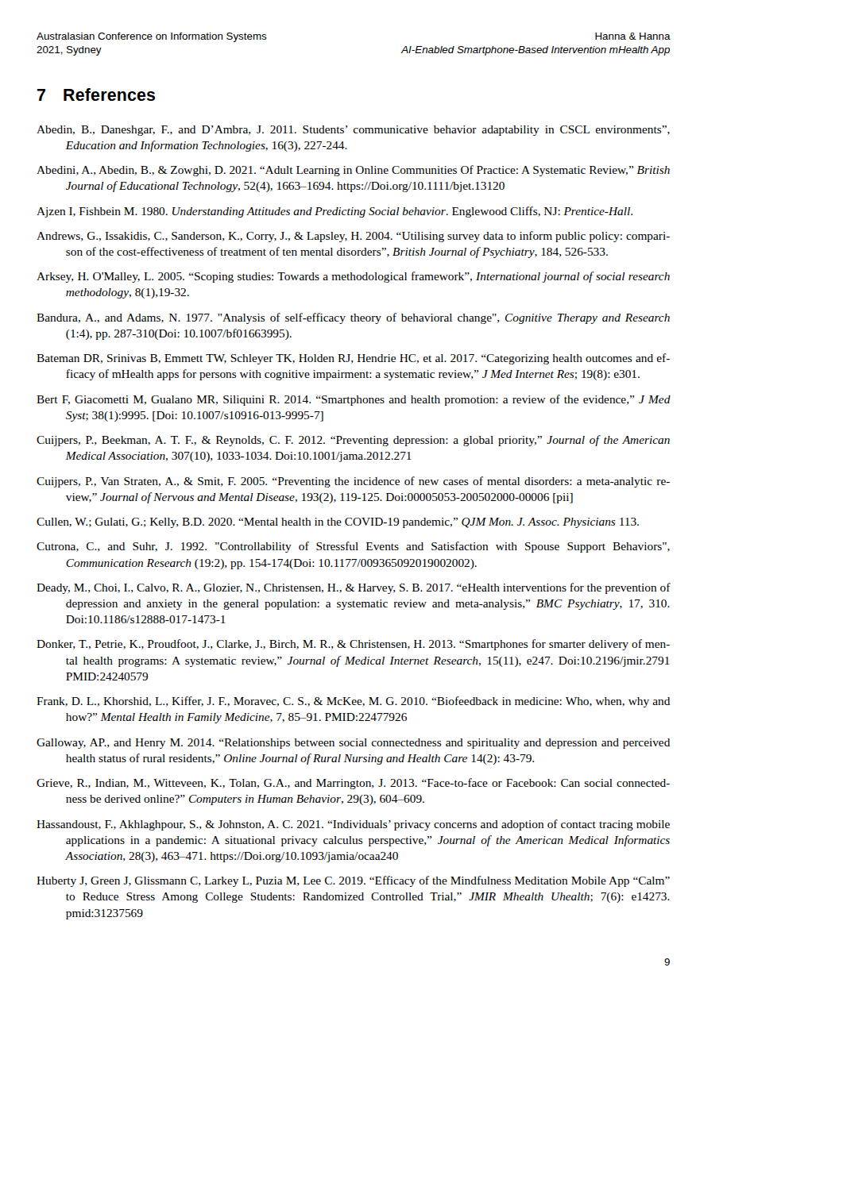Australasian Conference on Information Systems
2021, Sydney
Hanna & Hanna
AI-Enabled Smartphone-Based Intervention mHealth App
7 References
Abedin, B., Daneshgar, F., and D’Ambra, J. 2011. Students’ communicative behavior adaptability in CSCL environments”, Education and Information Technologies, 16(3), 227-244.
Abedini, A., Abedin, B., & Zowghi, D. 2021. “Adult Learning in Online Communities Of Practice: A Systematic Review,” British Journal of Educational Technology, 52(4), 1663–1694. https://Doi.org/10.1111/bjet.13120
Ajzen I, Fishbein M. 1980. Understanding Attitudes and Predicting Social behavior. Englewood Cliffs, NJ: Prentice-Hall.
Andrews, G., Issakidis, C., Sanderson, K., Corry, J., & Lapsley, H. 2004. “Utilising survey data to inform public policy: comparison of the cost-effectiveness of treatment of ten mental disorders”, British Journal of Psychiatry, 184, 526-533.
Arksey, H. O'Malley, L. 2005. “Scoping studies: Towards a methodological framework”, International journal of social research methodology, 8(1),19-32.
Bandura, A., and Adams, N. 1977. "Analysis of self-efficacy theory of behavioral change", Cognitive Therapy and Research (1:4), pp. 287-310(Doi: 10.1007/bf01663995).
Bateman DR, Srinivas B, Emmett TW, Schleyer TK, Holden RJ, Hendrie HC, et al. 2017. “Categorizing health outcomes and efficacy of mHealth apps for persons with cognitive impairment: a systematic review,” J Med Internet Res; 19(8): e301.
Bert F, Giacometti M, Gualano MR, Siliquini R. 2014. “Smartphones and health promotion: a review of the evidence,” J Med Syst; 38(1):9995. [Doi: 10.1007/s10916-013-9995-7]
Cuijpers, P., Beekman, A. T. F., & Reynolds, C. F. 2012. “Preventing depression: a global priority,” Journal of the American Medical Association, 307(10), 1033-1034. Doi:10.1001/jama.2012.271
Cuijpers, P., Van Straten, A., & Smit, F. 2005. “Preventing the incidence of new cases of mental disorders: a meta-analytic review,” Journal of Nervous and Mental Disease, 193(2), 119-125. Doi:00005053-200502000-00006 [pii]
Cullen, W.; Gulati, G.; Kelly, B.D. 2020. “Mental health in the COVID-19 pandemic,” QJM Mon. J. Assoc. Physicians 113.
Cutrona, C., and Suhr, J. 1992. "Controllability of Stressful Events and Satisfaction with Spouse Support Behaviors", Communication Research (19:2), pp. 154-174(Doi: 10.1177/009365092019002002).
Deady, M., Choi, I., Calvo, R. A., Glozier, N., Christensen, H., & Harvey, S. B. 2017. “eHealth interventions for the prevention of depression and anxiety in the general population: a systematic review and meta-analysis,” BMC Psychiatry, 17, 310. Doi:10.1186/s12888-017-1473-1
Donker, T., Petrie, K., Proudfoot, J., Clarke, J., Birch, M. R., & Christensen, H. 2013. “Smartphones for smarter delivery of mental health programs: A systematic review,” Journal of Medical Internet Research, 15(11), e247. Doi:10.2196/jmir.2791 PMID:24240579
Frank, D. L., Khorshid, L., Kiffer, J. F., Moravec, C. S., & McKee, M. G. 2010. “Biofeedback in medicine: Who, when, why and how?” Mental Health in Family Medicine, 7, 85–91. PMID:22477926
Galloway, AP., and Henry M. 2014. “Relationships between social connectedness and spirituality and depression and perceived health status of rural residents,” Online Journal of Rural Nursing and Health Care 14(2): 43-79.
Grieve, R., Indian, M., Witteveen, K., Tolan, G.A., and Marrington, J. 2013. “Face-to-face or Facebook: Can social connectedness be derived online?” Computers in Human Behavior, 29(3), 604–609.
Hassandoust, F., Akhlaghpour, S., & Johnston, A. C. 2021. “Individuals’ privacy concerns and adoption of contact tracing mobile applications in a pandemic: A situational privacy calculus perspective,” Journal of the American Medical Informatics Association, 28(3), 463–471. https://Doi.org/10.1093/jamia/ocaa240
Huberty J, Green J, Glissmann C, Larkey L, Puzia M, Lee C. 2019. “Efficacy of the Mindfulness Meditation Mobile App “Calm” to Reduce Stress Among College Students: Randomized Controlled Trial,” JMIR Mhealth Uhealth; 7(6): e14273. pmid:31237569
9